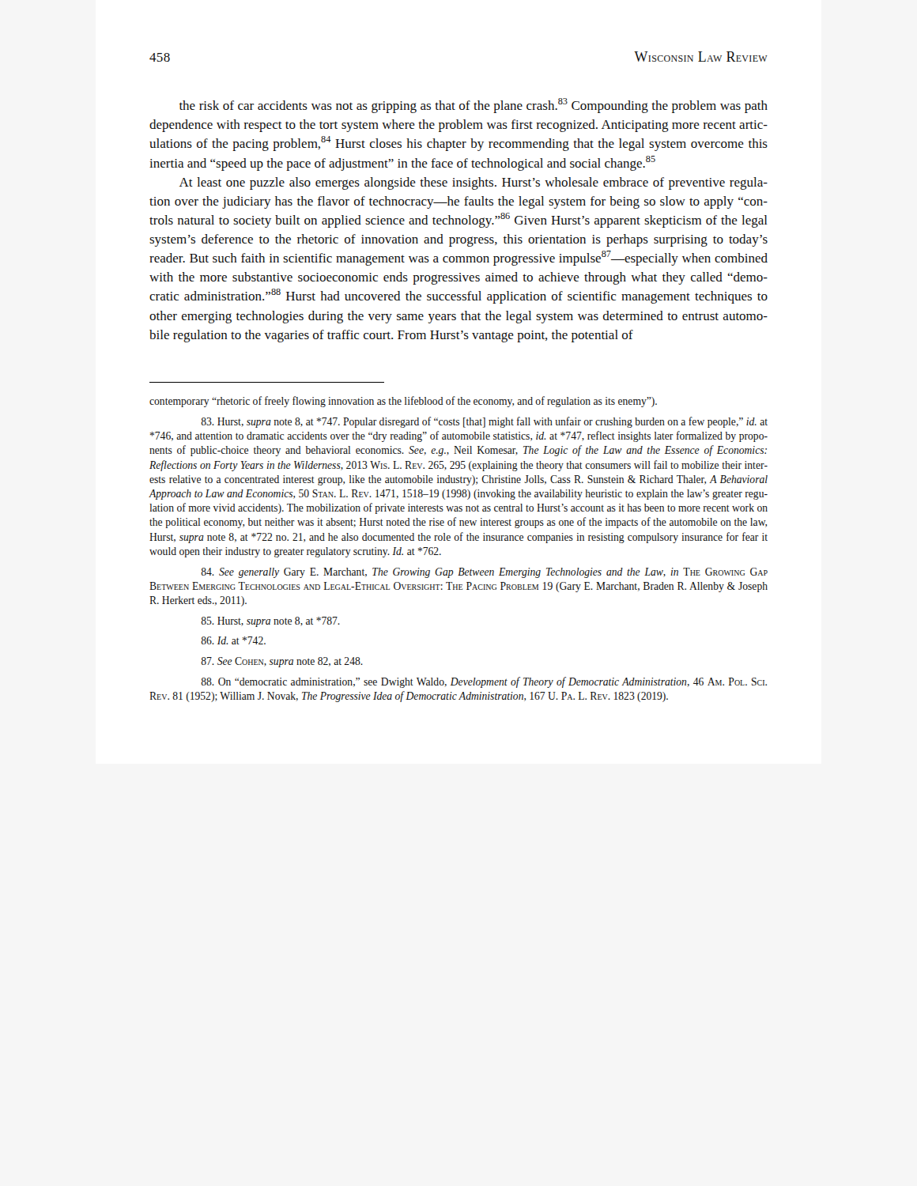458 Wisconsin Law Review
the risk of car accidents was not as gripping as that of the plane crash.83 Compounding the problem was path dependence with respect to the tort system where the problem was first recognized. Anticipating more recent articulations of the pacing problem,84 Hurst closes his chapter by recommending that the legal system overcome this inertia and “speed up the pace of adjustment” in the face of technological and social change.85
At least one puzzle also emerges alongside these insights. Hurst’s wholesale embrace of preventive regulation over the judiciary has the flavor of technocracy—he faults the legal system for being so slow to apply “controls natural to society built on applied science and technology.”86 Given Hurst’s apparent skepticism of the legal system’s deference to the rhetoric of innovation and progress, this orientation is perhaps surprising to today’s reader. But such faith in scientific management was a common progressive impulse87—especially when combined with the more substantive socioeconomic ends progressives aimed to achieve through what they called “democratic administration.”88 Hurst had uncovered the successful application of scientific management techniques to other emerging technologies during the very same years that the legal system was determined to entrust automobile regulation to the vagaries of traffic court. From Hurst’s vantage point, the potential of
contemporary “rhetoric of freely flowing innovation as the lifeblood of the economy, and of regulation as its enemy”).
83. Hurst, supra note 8, at *747. Popular disregard of “costs [that] might fall with unfair or crushing burden on a few people,” id. at *746, and attention to dramatic accidents over the “dry reading” of automobile statistics, id. at *747, reflect insights later formalized by proponents of public-choice theory and behavioral economics. See, e.g., Neil Komesar, The Logic of the Law and the Essence of Economics: Reflections on Forty Years in the Wilderness, 2013 Wis. L. Rev. 265, 295 (explaining the theory that consumers will fail to mobilize their interests relative to a concentrated interest group, like the automobile industry); Christine Jolls, Cass R. Sunstein & Richard Thaler, A Behavioral Approach to Law and Economics, 50 Stan. L. Rev. 1471, 1518–19 (1998) (invoking the availability heuristic to explain the law’s greater regulation of more vivid accidents). The mobilization of private interests was not as central to Hurst’s account as it has been to more recent work on the political economy, but neither was it absent; Hurst noted the rise of new interest groups as one of the impacts of the automobile on the law, Hurst, supra note 8, at *722 no. 21, and he also documented the role of the insurance companies in resisting compulsory insurance for fear it would open their industry to greater regulatory scrutiny. Id. at *762.
84. See generally Gary E. Marchant, The Growing Gap Between Emerging Technologies and the Law, in The Growing Gap Between Emerging Technologies and Legal-Ethical Oversight: The Pacing Problem 19 (Gary E. Marchant, Braden R. Allenby & Joseph R. Herkert eds., 2011).
85. Hurst, supra note 8, at *787.
86. Id. at *742.
87. See Cohen, supra note 82, at 248.
88. On “democratic administration,” see Dwight Waldo, Development of Theory of Democratic Administration, 46 Am. Pol. Sci. Rev. 81 (1952); William J. Novak, The Progressive Idea of Democratic Administration, 167 U. Pa. L. Rev. 1823 (2019).